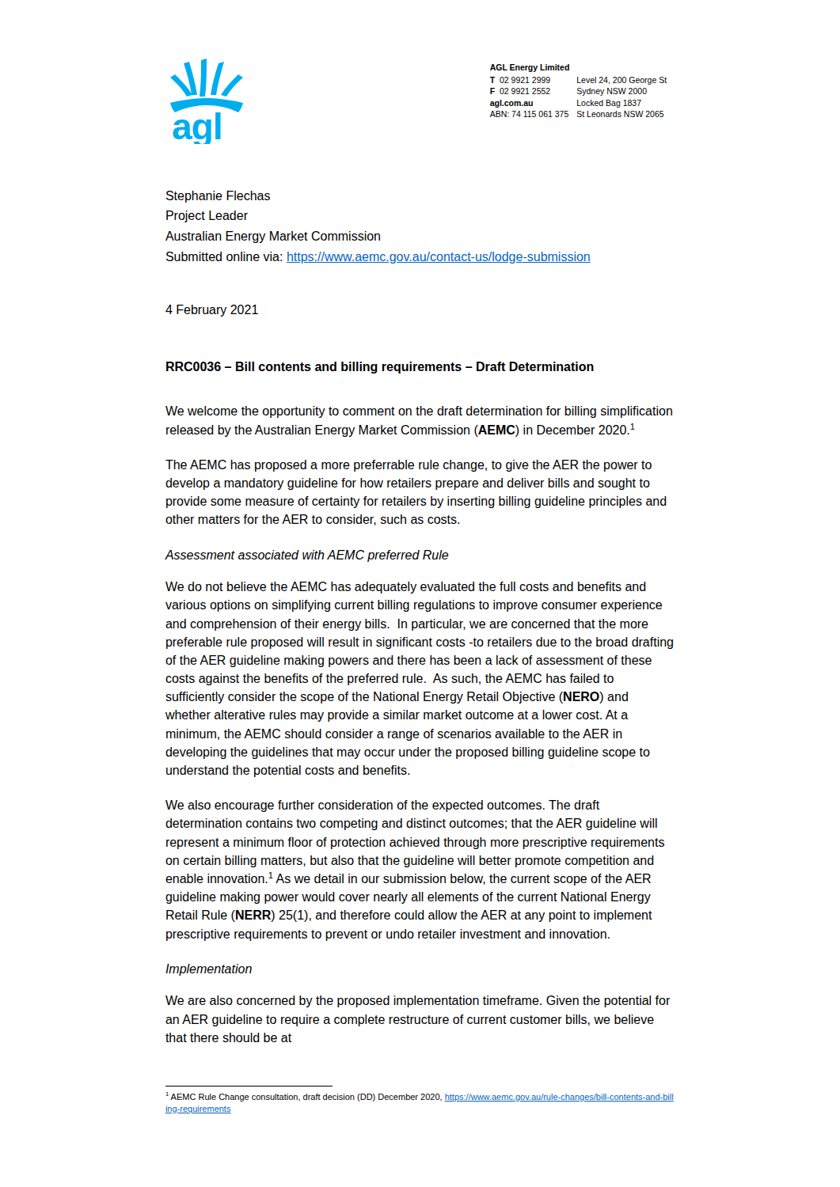agl
AGL Energy Limited
| T | 02 9921 2999 | Level 24, 200 George St |
| F | 02 9921 2552 | Sydney NSW 2000 |
| agl.com.au | Locked Bag 1837 |
| ABN: 74 115 061 375 | St Leonards NSW 2065 |
Stephanie Flechas
Project Leader
Australian Energy Market Commission
Submitted online via: https://www.aemc.gov.au/contact-us/lodge-submission
4 February 2021
RRC0036 – Bill contents and billing requirements – Draft Determination
We welcome the opportunity to comment on the draft determination for billing simplification released by the Australian Energy Market Commission (AEMC) in December 2020.1
The AEMC has proposed a more preferrable rule change, to give the AER the power to develop a mandatory guideline for how retailers prepare and deliver bills and sought to provide some measure of certainty for retailers by inserting billing guideline principles and other matters for the AER to consider, such as costs.
Assessment associated with AEMC preferred Rule
We do not believe the AEMC has adequately evaluated the full costs and benefits and various options on simplifying current billing regulations to improve consumer experience and comprehension of their energy bills. In particular, we are concerned that the more preferable rule proposed will result in significant costs -to retailers due to the broad drafting of the AER guideline making powers and there has been a lack of assessment of these costs against the benefits of the preferred rule. As such, the AEMC has failed to sufficiently consider the scope of the National Energy Retail Objective (NERO) and whether alterative rules may provide a similar market outcome at a lower cost. At a minimum, the AEMC should consider a range of scenarios available to the AER in developing the guidelines that may occur under the proposed billing guideline scope to understand the potential costs and benefits.
We also encourage further consideration of the expected outcomes. The draft determination contains two competing and distinct outcomes; that the AER guideline will represent a minimum floor of protection achieved through more prescriptive requirements on certain billing matters, but also that the guideline will better promote competition and enable innovation.1 As we detail in our submission below, the current scope of the AER guideline making power would cover nearly all elements of the current National Energy Retail Rule (NERR) 25(1), and therefore could allow the AER at any point to implement prescriptive requirements to prevent or undo retailer investment and innovation.
Implementation
We are also concerned by the proposed implementation timeframe. Given the potential for an AER guideline to require a complete restructure of current customer bills, we believe that there should be at
1 AEMC Rule Change consultation, draft decision (DD) December 2020, https://www.aemc.gov.au/rule-changes/bill-contents-and-billing-requirements